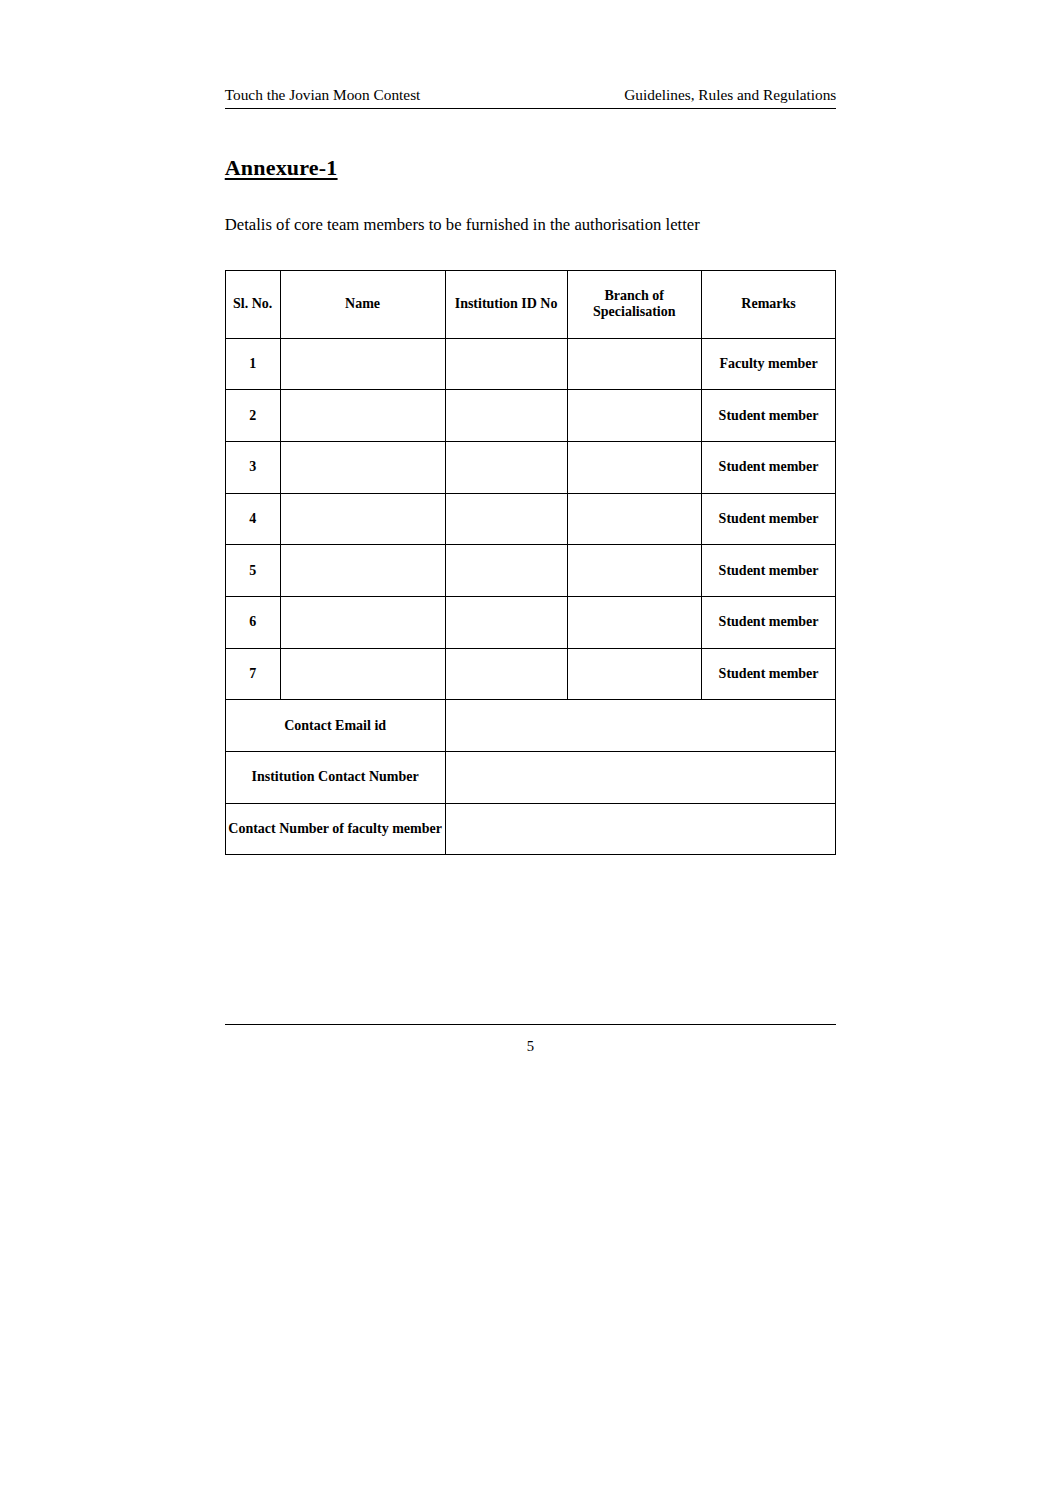Touch the Jovian Moon Contest
Guidelines, Rules and Regulations
Annexure-1
Detalis of core team members to be furnished in the authorisation letter
| Sl. No. | Name | Institution ID No | Branch of Specialisation | Remarks |
| --- | --- | --- | --- | --- |
| 1 | | | | Faculty member |
| 2 | | | | Student member |
| 3 | | | | Student member |
| 4 | | | | Student member |
| 5 | | | | Student member |
| 6 | | | | Student member |
| 7 | | | | Student member |
| Contact Email id | |
| Institution Contact Number | |
| Contact Number of faculty member | |
5